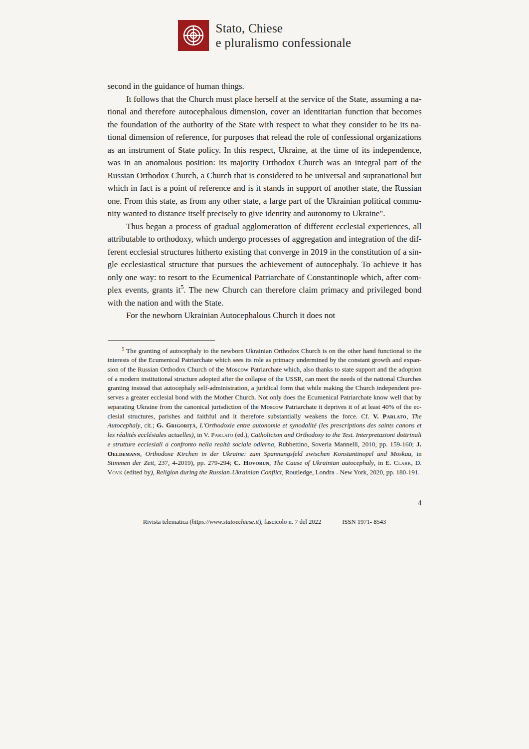Stato, Chiese e pluralismo confessionale
second in the guidance of human things.
It follows that the Church must place herself at the service of the State, assuming a national and therefore autocephalous dimension, cover an identitarian function that becomes the foundation of the authority of the State with respect to what they consider to be its national dimension of reference, for purposes that relead the role of confessional organizations as an instrument of State policy. In this respect, Ukraine, at the time of its independence, was in an anomalous position: its majority Orthodox Church was an integral part of the Russian Orthodox Church, a Church that is considered to be universal and supranational but which in fact is a point of reference and is it stands in support of another state, the Russian one. From this state, as from any other state, a large part of the Ukrainian political community wanted to distance itself precisely to give identity and autonomy to Ukraine".
Thus began a process of gradual agglomeration of different ecclesial experiences, all attributable to orthodoxy, which undergo processes of aggregation and integration of the different ecclesial structures hitherto existing that converge in 2019 in the constitution of a single ecclesiastical structure that pursues the achievement of autocephaly. To achieve it has only one way: to resort to the Ecumenical Patriarchate of Constantinople which, after complex events, grants it5. The new Church can therefore claim primacy and privileged bond with the nation and with the State.
For the newborn Ukrainian Autocephalous Church it does not
5 The granting of autocephaly to the newborn Ukrainian Orthodox Church is on the other hand functional to the interests of the Ecumenical Patriarchate which sees its role as primacy undermined by the constant growth and expansion of the Russian Orthodox Church of the Moscow Patriarchate which, also thanks to state support and the adoption of a modern institutional structure adopted after the collapse of the USSR, can meet the needs of the national Churches granting instead that autocephaly self-administration, a juridical form that while making the Church independent preserves a greater ecclesial bond with the Mother Church. Not only does the Ecumenical Patriarchate know well that by separating Ukraine from the canonical jurisdiction of the Moscow Patriarchate it deprives it of at least 40% of the ecclesial structures, parishes and faithful and it therefore substantially weakens the force. Cf. V. Parlato, The Autocephaly, cit.; G. Grigoriță, L'Orthodoxie entre autonomie et synodalité (les prescriptions des saints canons et les réalités ecclésiales actuelles), in V. Parlato (ed.), Catholicism and Orthodoxy to the Test. Interpretazioni dottrinali e strutture ecclesiali a confronto nella realtà sociale odierna, Rubbettino, Soveria Mannelli, 2010, pp. 159-160; J. Oeldemann, Orthodoxe Kirchen in der Ukraine: zum Spannungsfeld zwischen Konstantinopel und Moskau, in Stimmen der Zeit, 237, 4-2019), pp. 279-294; C. Hovorun, The Cause of Ukrainian autocephaly, in E. Clark, D. Vovk (edited by), Religion during the Russian-Ukrainian Conflict, Routledge, Londra - New York, 2020, pp. 180-191.
4
Rivista telematica (https://www.statoechiese.it), fascicolo n. 7 del 2022 ISSN 1971- 8543